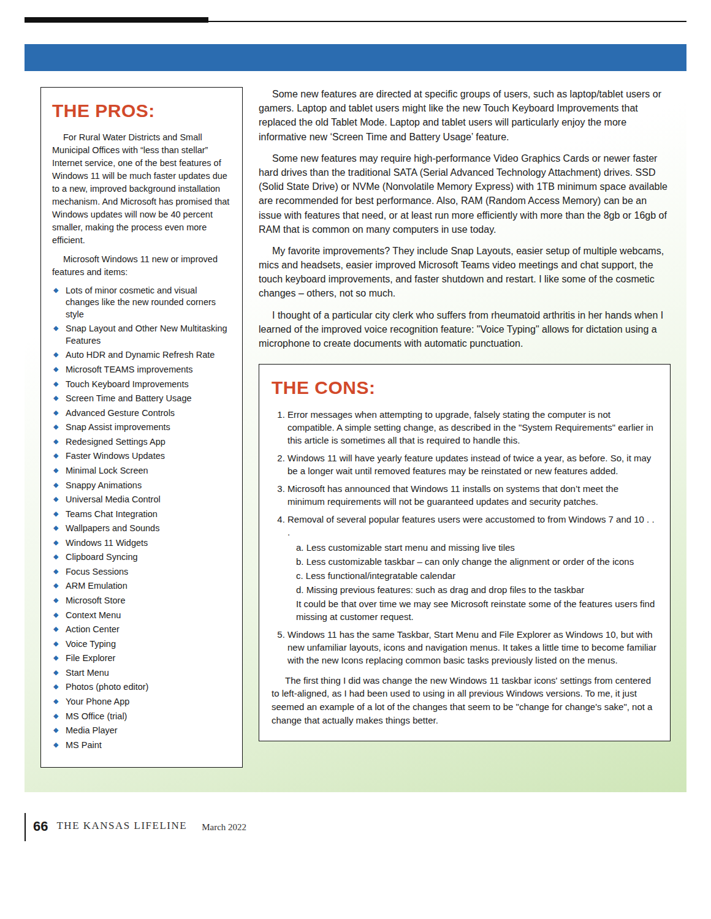THE PROS:
For Rural Water Districts and Small Municipal Offices with “less than stellar” Internet service, one of the best features of Windows 11 will be much faster updates due to a new, improved background installation mechanism. And Microsoft has promised that Windows updates will now be 40 percent smaller, making the process even more efficient.
Microsoft Windows 11 new or improved features and items:
Lots of minor cosmetic and visual changes like the new rounded corners style
Snap Layout and Other New Multitasking Features
Auto HDR and Dynamic Refresh Rate
Microsoft TEAMS improvements
Touch Keyboard Improvements
Screen Time and Battery Usage
Advanced Gesture Controls
Snap Assist improvements
Redesigned Settings App
Faster Windows Updates
Minimal Lock Screen
Snappy Animations
Universal Media Control
Teams Chat Integration
Wallpapers and Sounds
Windows 11 Widgets
Clipboard Syncing
Focus Sessions
ARM Emulation
Microsoft Store
Context Menu
Action Center
Voice Typing
File Explorer
Start Menu
Photos (photo editor)
Your Phone App
MS Office (trial)
Media Player
MS Paint
Some new features are directed at specific groups of users, such as laptop/tablet users or gamers. Laptop and tablet users might like the new Touch Keyboard Improvements that replaced the old Tablet Mode. Laptop and tablet users will particularly enjoy the more informative new ‘Screen Time and Battery Usage’ feature.
Some new features may require high-performance Video Graphics Cards or newer faster hard drives than the traditional SATA (Serial Advanced Technology Attachment) drives. SSD (Solid State Drive) or NVMe (Nonvolatile Memory Express) with 1TB minimum space available are recommended for best performance. Also, RAM (Random Access Memory) can be an issue with features that need, or at least run more efficiently with more than the 8gb or 16gb of RAM that is common on many computers in use today.
My favorite improvements? They include Snap Layouts, easier setup of multiple webcams, mics and headsets, easier improved Microsoft Teams video meetings and chat support, the touch keyboard improvements, and faster shutdown and restart. I like some of the cosmetic changes – others, not so much.
I thought of a particular city clerk who suffers from rheumatoid arthritis in her hands when I learned of the improved voice recognition feature: "Voice Typing" allows for dictation using a microphone to create documents with automatic punctuation.
THE CONS:
Error messages when attempting to upgrade, falsely stating the computer is not compatible. A simple setting change, as described in the "System Requirements" earlier in this article is sometimes all that is required to handle this.
Windows 11 will have yearly feature updates instead of twice a year, as before. So, it may be a longer wait until removed features may be reinstated or new features added.
Microsoft has announced that Windows 11 installs on systems that don’t meet the minimum requirements will not be guaranteed updates and security patches.
Removal of several popular features users were accustomed to from Windows 7 and 10 . . .
a. Less customizable start menu and missing live tiles
b. Less customizable taskbar – can only change the alignment or order of the icons
c. Less functional/integratable calendar
d. Missing previous features: such as drag and drop files to the taskbar
It could be that over time we may see Microsoft reinstate some of the features users find missing at customer request.
Windows 11 has the same Taskbar, Start Menu and File Explorer as Windows 10, but with new unfamiliar layouts, icons and navigation menus. It takes a little time to become familiar with the new Icons replacing common basic tasks previously listed on the menus.
The first thing I did was change the new Windows 11 taskbar icons' settings from centered to left-aligned, as I had been used to using in all previous Windows versions. To me, it just seemed an example of a lot of the changes that seem to be "change for change's sake", not a change that actually makes things better.
66
THE KANSAS LIFELINE
March 2022